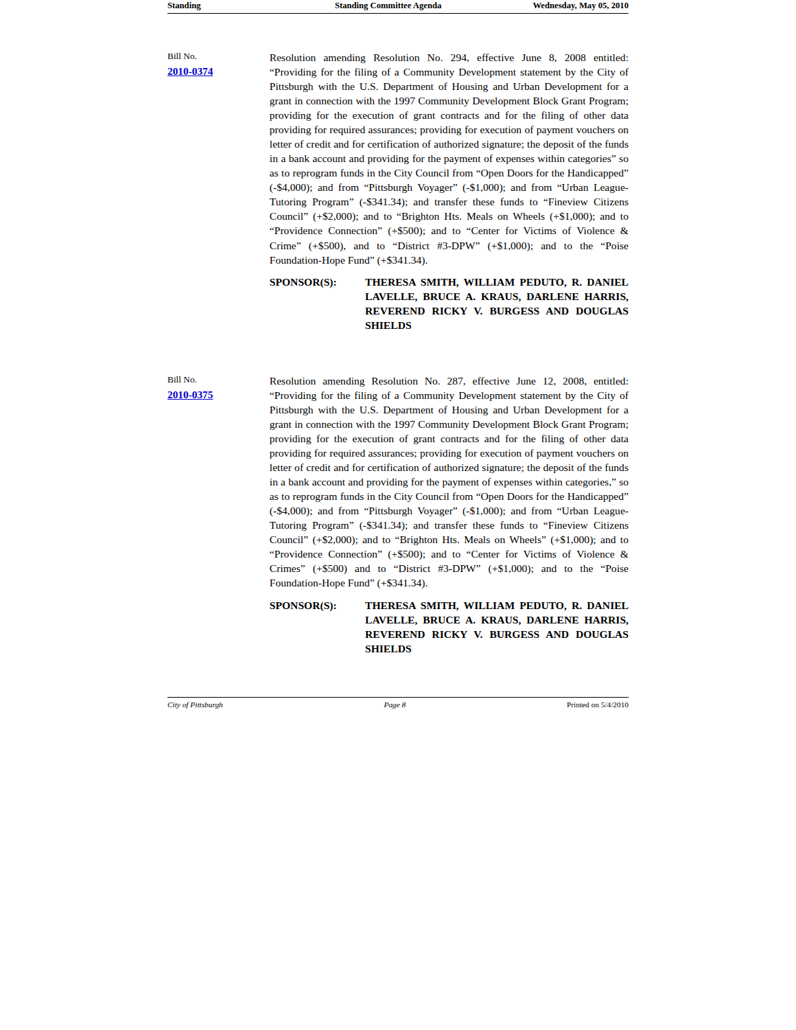Standing
Standing Committee Agenda
Wednesday, May 05, 2010
Bill No.
2010-0374
Resolution amending Resolution No. 294, effective June 8, 2008 entitled: “Providing for the filing of a Community Development statement by the City of Pittsburgh with the U.S. Department of Housing and Urban Development for a grant in connection with the 1997 Community Development Block Grant Program; providing for the execution of grant contracts and for the filing of other data providing for required assurances; providing for execution of payment vouchers on letter of credit and for certification of authorized signature; the deposit of the funds in a bank account and providing for the payment of expenses within categories” so as to reprogram funds in the City Council from “Open Doors for the Handicapped” (-$4,000); and from “Pittsburgh Voyager” (-$1,000); and from “Urban League-Tutoring Program” (-$341.34); and transfer these funds to “Fineview Citizens Council” (+$2,000); and to “Brighton Hts. Meals on Wheels (+$1,000); and to “Providence Connection” (+$500); and to “Center for Victims of Violence & Crime” (+$500), and to “District #3-DPW” (+$1,000); and to the “Poise Foundation-Hope Fund” (+$341.34).
SPONSOR(S):
THERESA SMITH, WILLIAM PEDUTO, R. DANIEL LAVELLE, BRUCE A. KRAUS, DARLENE HARRIS, REVEREND RICKY V. BURGESS AND DOUGLAS SHIELDS
Bill No.
2010-0375
Resolution amending Resolution No. 287, effective June 12, 2008, entitled: “Providing for the filing of a Community Development statement by the City of Pittsburgh with the U.S. Department of Housing and Urban Development for a grant in connection with the 1997 Community Development Block Grant Program; providing for the execution of grant contracts and for the filing of other data providing for required assurances; providing for execution of payment vouchers on letter of credit and for certification of authorized signature; the deposit of the funds in a bank account and providing for the payment of expenses within categories,” so as to reprogram funds in the City Council from “Open Doors for the Handicapped” (-$4,000); and from “Pittsburgh Voyager” (-$1,000); and from “Urban League-Tutoring Program” (-$341.34); and transfer these funds to “Fineview Citizens Council” (+$2,000); and to “Brighton Hts. Meals on Wheels” (+$1,000); and to “Providence Connection” (+$500); and to “Center for Victims of Violence & Crimes” (+$500) and to “District #3-DPW” (+$1,000); and to the “Poise Foundation-Hope Fund” (+$341.34).
SPONSOR(S):
THERESA SMITH, WILLIAM PEDUTO, R. DANIEL LAVELLE, BRUCE A. KRAUS, DARLENE HARRIS, REVEREND RICKY V. BURGESS AND DOUGLAS SHIELDS
City of Pittsburgh
Page 8
Printed on 5/4/2010